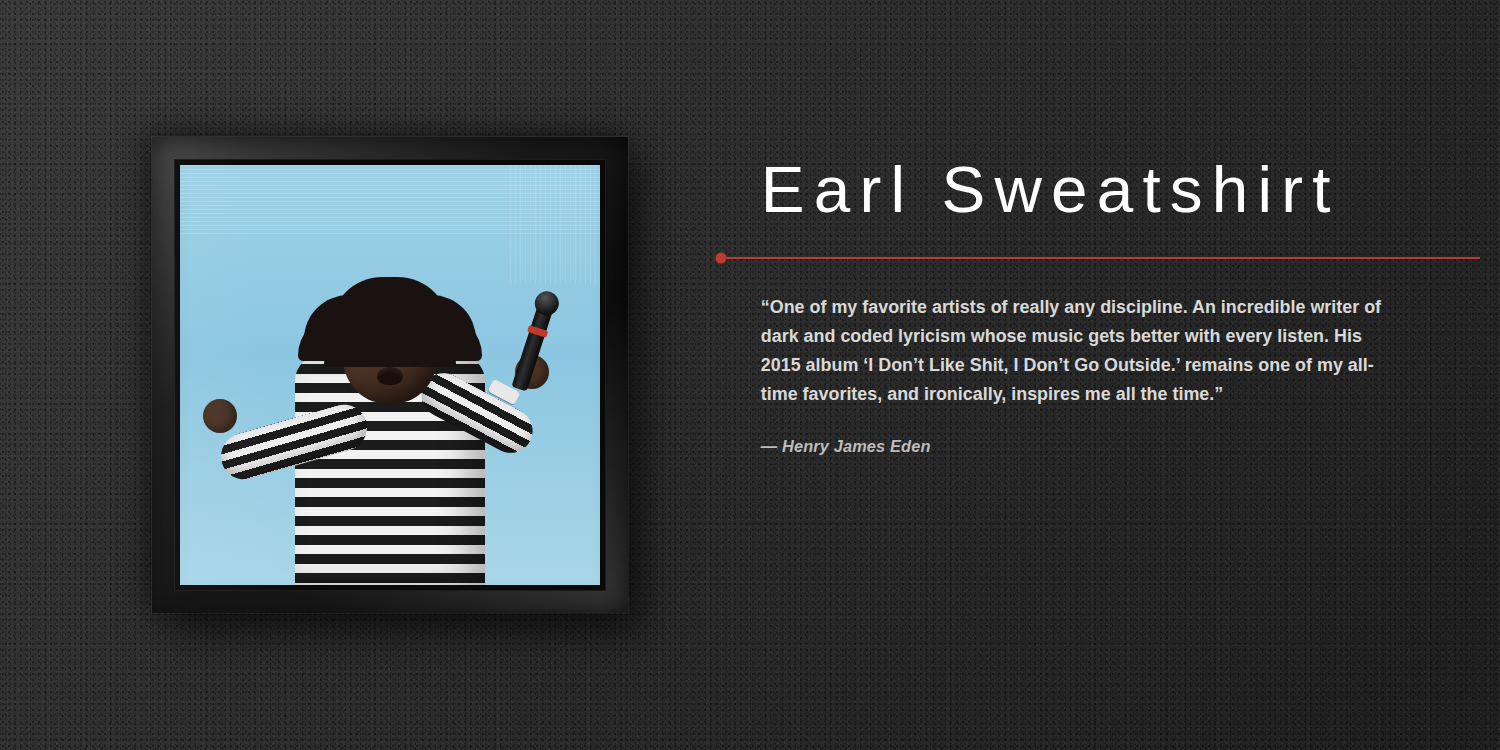Earl Sweatshirt
“One of my favorite artists of really any discipline. An incredible writer of dark and coded lyricism whose music gets better with every listen. His 2015 album ‘I Don’t Like Shit, I Don’t Go Outside.’ remains one of my all-time favorites, and ironically, inspires me all the time.”
— Henry James Eden